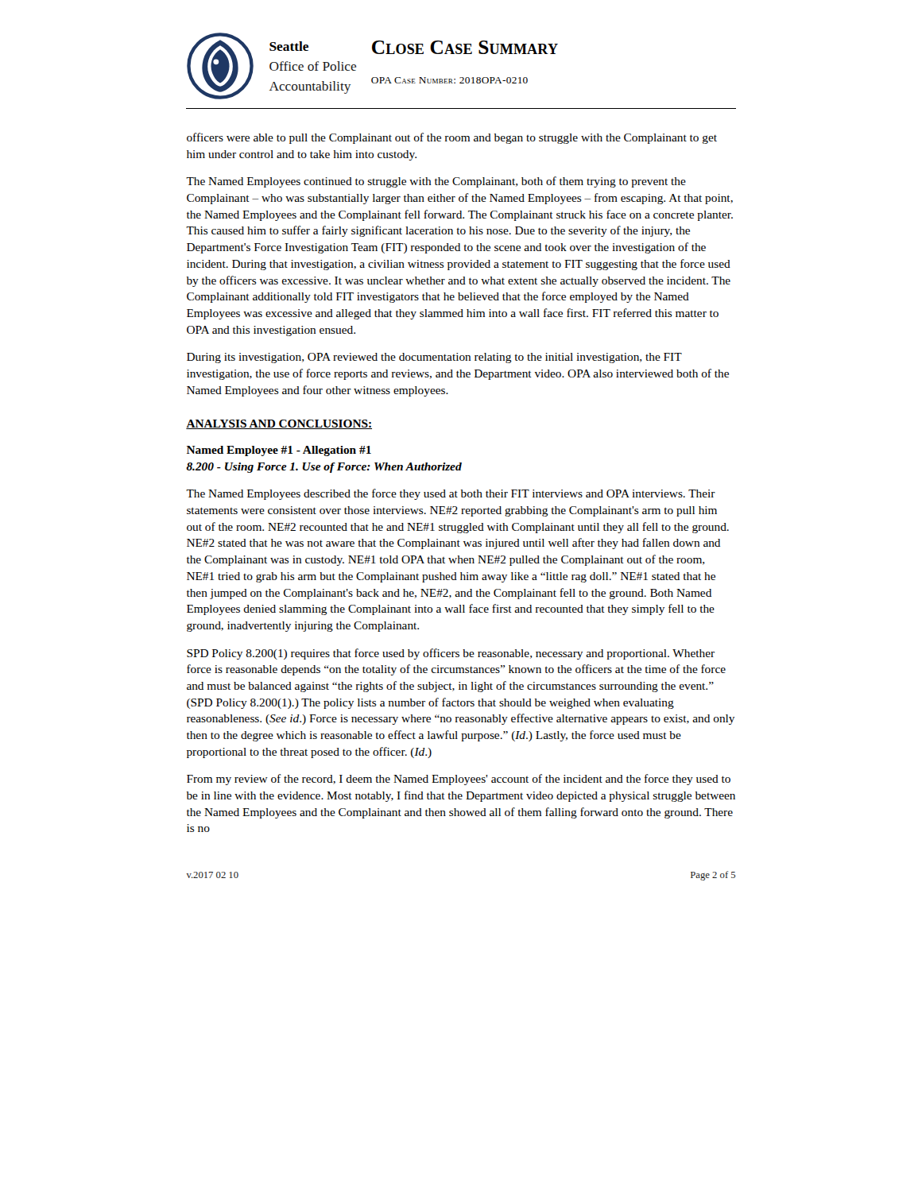Seattle
Office of Police
Accountability
Close Case Summary
OPA Case Number: 2018OPA-0210
officers were able to pull the Complainant out of the room and began to struggle with the Complainant to get him under control and to take him into custody.
The Named Employees continued to struggle with the Complainant, both of them trying to prevent the Complainant – who was substantially larger than either of the Named Employees – from escaping. At that point, the Named Employees and the Complainant fell forward. The Complainant struck his face on a concrete planter. This caused him to suffer a fairly significant laceration to his nose. Due to the severity of the injury, the Department's Force Investigation Team (FIT) responded to the scene and took over the investigation of the incident. During that investigation, a civilian witness provided a statement to FIT suggesting that the force used by the officers was excessive. It was unclear whether and to what extent she actually observed the incident. The Complainant additionally told FIT investigators that he believed that the force employed by the Named Employees was excessive and alleged that they slammed him into a wall face first. FIT referred this matter to OPA and this investigation ensued.
During its investigation, OPA reviewed the documentation relating to the initial investigation, the FIT investigation, the use of force reports and reviews, and the Department video. OPA also interviewed both of the Named Employees and four other witness employees.
ANALYSIS AND CONCLUSIONS:
Named Employee #1 - Allegation #1
8.200 - Using Force 1. Use of Force: When Authorized
The Named Employees described the force they used at both their FIT interviews and OPA interviews. Their statements were consistent over those interviews. NE#2 reported grabbing the Complainant's arm to pull him out of the room. NE#2 recounted that he and NE#1 struggled with Complainant until they all fell to the ground. NE#2 stated that he was not aware that the Complainant was injured until well after they had fallen down and the Complainant was in custody. NE#1 told OPA that when NE#2 pulled the Complainant out of the room, NE#1 tried to grab his arm but the Complainant pushed him away like a “little rag doll.” NE#1 stated that he then jumped on the Complainant's back and he, NE#2, and the Complainant fell to the ground. Both Named Employees denied slamming the Complainant into a wall face first and recounted that they simply fell to the ground, inadvertently injuring the Complainant.
SPD Policy 8.200(1) requires that force used by officers be reasonable, necessary and proportional. Whether force is reasonable depends “on the totality of the circumstances” known to the officers at the time of the force and must be balanced against “the rights of the subject, in light of the circumstances surrounding the event.” (SPD Policy 8.200(1).) The policy lists a number of factors that should be weighed when evaluating reasonableness. (See id.) Force is necessary where “no reasonably effective alternative appears to exist, and only then to the degree which is reasonable to effect a lawful purpose.” (Id.) Lastly, the force used must be proportional to the threat posed to the officer. (Id.)
From my review of the record, I deem the Named Employees' account of the incident and the force they used to be in line with the evidence. Most notably, I find that the Department video depicted a physical struggle between the Named Employees and the Complainant and then showed all of them falling forward onto the ground. There is no
v.2017 02 10
Page 2 of 5